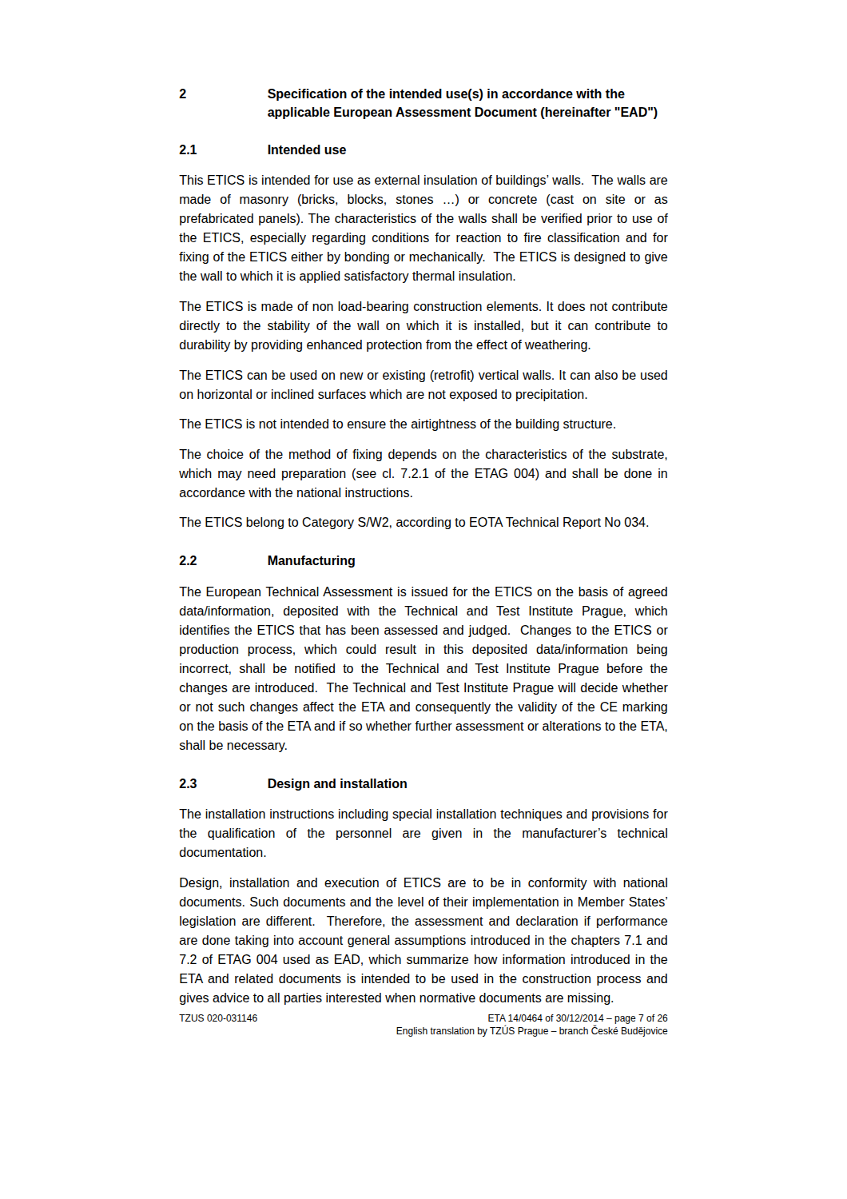2 Specification of the intended use(s) in accordance with the applicable European Assessment Document (hereinafter "EAD")
2.1 Intended use
This ETICS is intended for use as external insulation of buildings’ walls. The walls are made of masonry (bricks, blocks, stones …) or concrete (cast on site or as prefabricated panels). The characteristics of the walls shall be verified prior to use of the ETICS, especially regarding conditions for reaction to fire classification and for fixing of the ETICS either by bonding or mechanically. The ETICS is designed to give the wall to which it is applied satisfactory thermal insulation.
The ETICS is made of non load-bearing construction elements. It does not contribute directly to the stability of the wall on which it is installed, but it can contribute to durability by providing enhanced protection from the effect of weathering.
The ETICS can be used on new or existing (retrofit) vertical walls. It can also be used on horizontal or inclined surfaces which are not exposed to precipitation.
The ETICS is not intended to ensure the airtightness of the building structure.
The choice of the method of fixing depends on the characteristics of the substrate, which may need preparation (see cl. 7.2.1 of the ETAG 004) and shall be done in accordance with the national instructions.
The ETICS belong to Category S/W2, according to EOTA Technical Report No 034.
2.2 Manufacturing
The European Technical Assessment is issued for the ETICS on the basis of agreed data/information, deposited with the Technical and Test Institute Prague, which identifies the ETICS that has been assessed and judged. Changes to the ETICS or production process, which could result in this deposited data/information being incorrect, shall be notified to the Technical and Test Institute Prague before the changes are introduced. The Technical and Test Institute Prague will decide whether or not such changes affect the ETA and consequently the validity of the CE marking on the basis of the ETA and if so whether further assessment or alterations to the ETA, shall be necessary.
2.3 Design and installation
The installation instructions including special installation techniques and provisions for the qualification of the personnel are given in the manufacturer’s technical documentation.
Design, installation and execution of ETICS are to be in conformity with national documents. Such documents and the level of their implementation in Member States’ legislation are different. Therefore, the assessment and declaration if performance are done taking into account general assumptions introduced in the chapters 7.1 and 7.2 of ETAG 004 used as EAD, which summarize how information introduced in the ETA and related documents is intended to be used in the construction process and gives advice to all parties interested when normative documents are missing.
TZUS 020-031146
ETA 14/0464 of 30/12/2014 – page 7 of 26
English translation by TZÚS Prague – branch České Budějovice